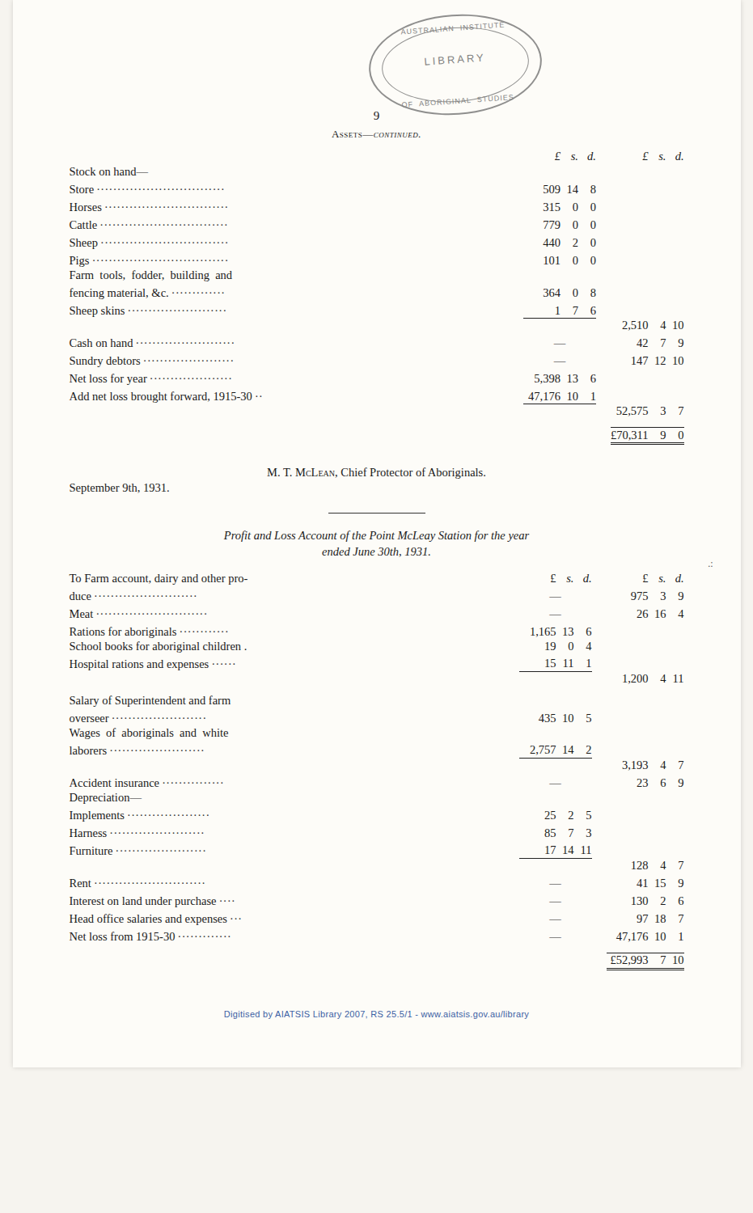AUSTRALIAN INSTITUTE
LIBRARY
OF ABORIGINAL STUDIES
9
Assets—continued.
| | £ | s. | d. | | £ | s. | d. |
| Stock on hand— | | | | | | | |
| Store ............................... | 509 | 14 | 8 | | | | |
| Horses .............................. | 315 | 0 | 0 | | | | |
| Cattle ............................... | 779 | 0 | 0 | | | | |
| Sheep ............................... | 440 | 2 | 0 | | | | |
| Pigs ................................. | 101 | 0 | 0 | | | | |
| Farm tools, fodder, building and | | | | | | | |
| fencing material, &c. ............. | 364 | 0 | 8 | | | | |
| Sheep skins ........................ | 1 | 7 | 6 | | | | |
| | | | 2,510 | 4 | 10 |
| Cash on hand ........................ | — | | 42 | 7 | 9 |
| Sundry debtors ...................... | — | | 147 | 12 | 10 |
| Net loss for year .................... | 5,398 | 13 | 6 | | | | |
| Add net loss brought forward, 1915-30 .. | 47,176 | 10 | 1 | | | | |
| | | | 52,575 | 3 | 7 |
| | | | | | £70,311 | 9 | 0 |
M. T. McLean, Chief Protector of Aboriginals.
September 9th, 1931.
Profit and Loss Account of the Point McLeay Station for the year
ended June 30th, 1931.
| To Farm account, dairy and other pro- | £ | s. | d. | | £ | s. | d. |
| duce ......................... | — | | 975 | 3 | 9 |
| Meat ........................... | — | | 26 | 16 | 4 |
| Rations for aboriginals ............ | 1,165 | 13 | 6 | | | | |
| School books for aboriginal children . | 19 | 0 | 4 | | | | |
| Hospital rations and expenses ...... | 15 | 11 | 1 | | | | |
| | | | 1,200 | 4 | 11 |
| Salary of Superintendent and farm | | | | | | | |
| overseer ....................... | 435 | 10 | 5 | | | | |
| Wages of aboriginals and white | | | | | | | |
| laborers ....................... | 2,757 | 14 | 2 | | | | |
| | | | 3,193 | 4 | 7 |
| Accident insurance ............... | — | | 23 | 6 | 9 |
| Depreciation— | | | | | | | |
| Implements .................... | 25 | 2 | 5 | | | | |
| Harness ....................... | 85 | 7 | 3 | | | | |
| Furniture ...................... | 17 | 14 | 11 | | | | |
| | | | 128 | 4 | 7 |
| Rent ........................... | — | | 41 | 15 | 9 |
| Interest on land under purchase .... | — | | 130 | 2 | 6 |
| Head office salaries and expenses ... | — | | 97 | 18 | 7 |
| Net loss from 1915-30 ............. | — | | 47,176 | 10 | 1 |
| | | | | | £52,993 | 7 | 10 |
.:
Digitised by AIATSIS Library 2007, RS 25.5/1 - www.aiatsis.gov.au/library